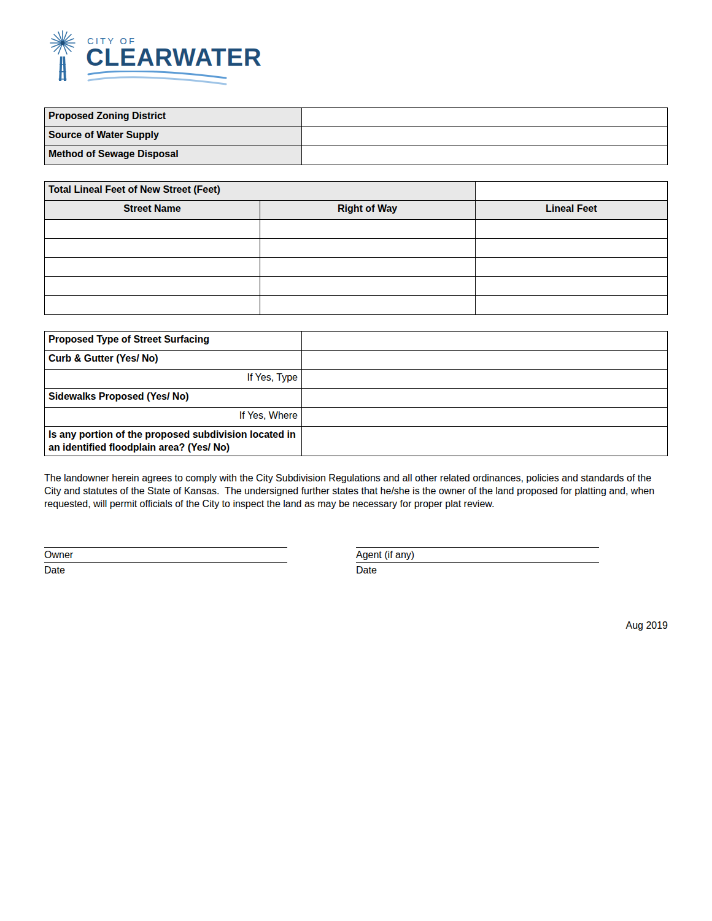CITY OF
CLEARWATER
| Proposed Zoning District | |
| Source of Water Supply | |
| Method of Sewage Disposal | |
| Total Lineal Feet of New Street (Feet) | |
| Street Name | Right of Way | Lineal Feet |
| Proposed Type of Street Surfacing | |
| Curb & Gutter (Yes/ No) | |
| If Yes, Type | |
| Sidewalks Proposed (Yes/ No) | |
| If Yes, Where | |
| Is any portion of the proposed subdivision located in an identified floodplain area? (Yes/ No) | |
The landowner herein agrees to comply with the City Subdivision Regulations and all other related ordinances, policies and standards of the City and statutes of the State of Kansas. The undersigned further states that he/she is the owner of the land proposed for platting and, when requested, will permit officials of the City to inspect the land as may be necessary for proper plat review.
| Owner | Agent (if any) |
| Date | Date |
Aug 2019